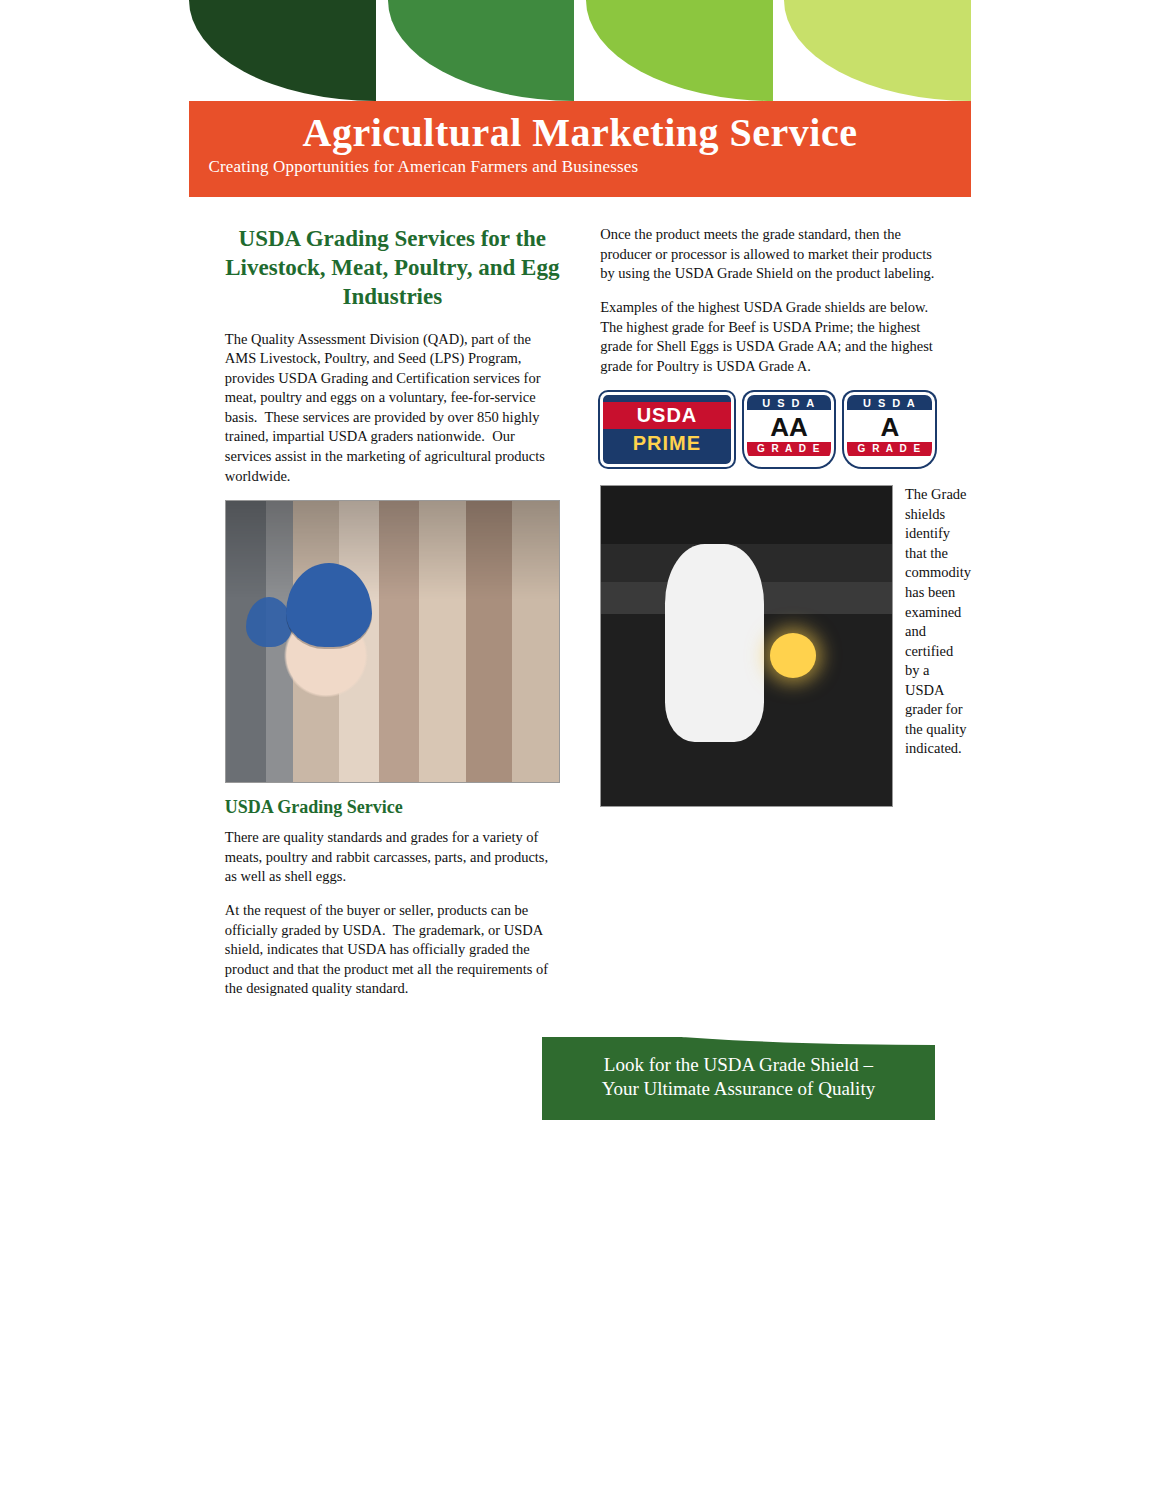Agricultural Marketing Service
Creating Opportunities for American Farmers and Businesses
USDA Grading Services for the Livestock, Meat, Poultry, and Egg Industries
The Quality Assessment Division (QAD), part of the AMS Livestock, Poultry, and Seed (LPS) Program, provides USDA Grading and Certification services for meat, poultry and eggs on a voluntary, fee-for-service basis. These services are provided by over 850 highly trained, impartial USDA graders nationwide. Our services assist in the marketing of agricultural products worldwide.
USDA Grading Service
There are quality standards and grades for a variety of meats, poultry and rabbit carcasses, parts, and products, as well as shell eggs.
At the request of the buyer or seller, products can be officially graded by USDA. The grademark, or USDA shield, indicates that USDA has officially graded the product and that the product met all the requirements of the designated quality standard.
Once the product meets the grade standard, then the producer or processor is allowed to market their products by using the USDA Grade Shield on the product labeling.
Examples of the highest USDA Grade shields are below. The highest grade for Beef is USDA Prime; the highest grade for Shell Eggs is USDA Grade AA; and the highest grade for Poultry is USDA Grade A.
USDA
PRIME
U S D A
AA
G R A D E
U S D A
A
G R A D E
The Grade shields identify that the commodity has been examined and certified by a USDA grader for the quality indicated.
Look for the USDA Grade Shield –
Your Ultimate Assurance of Quality